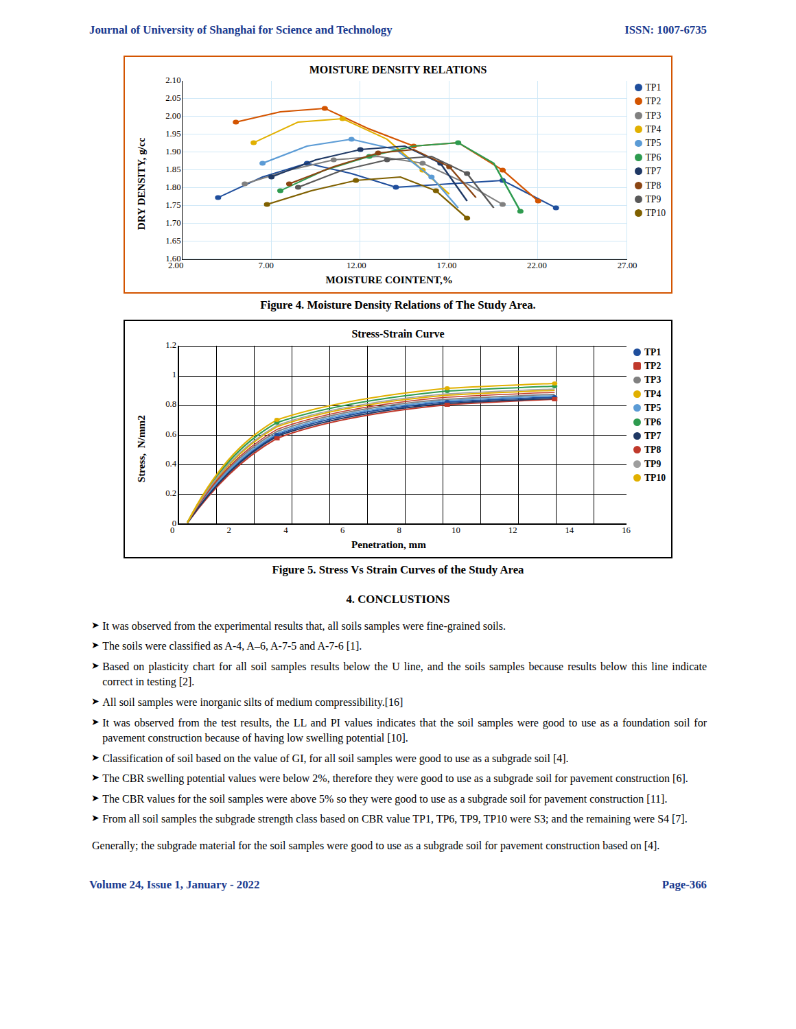Journal of University of Shanghai for Science and Technology ISSN: 1007-6735
MOISTURE DENSITY RELATIONS
DRY DENSITY, g/cc
2.10 2.05 2.00 1.95 1.90 1.85 1.80 1.75 1.70 1.65 1.60
2.00 7.00 12.00 17.00 22.00 27.00
MOISTURE COINTENT,%
TP1
TP2
TP3
TP4
TP5
TP6
TP7
TP8
TP9
TP10
Figure 4. Moisture Density Relations of The Study Area.
Stress-Strain Curve
Stress, N/mm2
1.2 1 0.8 0.6 0.4 0.2 0
0 2 4 6 8 10 12 14 16
Penetration, mm
TP1
TP2
TP3
TP4
TP5
TP6
TP7
TP8
TP9
TP10
Figure 5. Stress Vs Strain Curves of the Study Area
4. CONCLUSTIONS
It was observed from the experimental results that, all soils samples were fine-grained soils.
The soils were classified as A-4, A–6, A-7-5 and A-7-6 [1].
Based on plasticity chart for all soil samples results below the U line, and the soils samples because results below this line indicate correct in testing [2].
All soil samples were inorganic silts of medium compressibility.[16]
It was observed from the test results, the LL and PI values indicates that the soil samples were good to use as a foundation soil for pavement construction because of having low swelling potential [10].
Classification of soil based on the value of GI, for all soil samples were good to use as a subgrade soil [4].
The CBR swelling potential values were below 2%, therefore they were good to use as a subgrade soil for pavement construction [6].
The CBR values for the soil samples were above 5% so they were good to use as a subgrade soil for pavement construction [11].
From all soil samples the subgrade strength class based on CBR value TP1, TP6, TP9, TP10 were S3; and the remaining were S4 [7].
Generally; the subgrade material for the soil samples were good to use as a subgrade soil for pavement construction based on [4].
Volume 24, Issue 1, January - 2022 Page-366